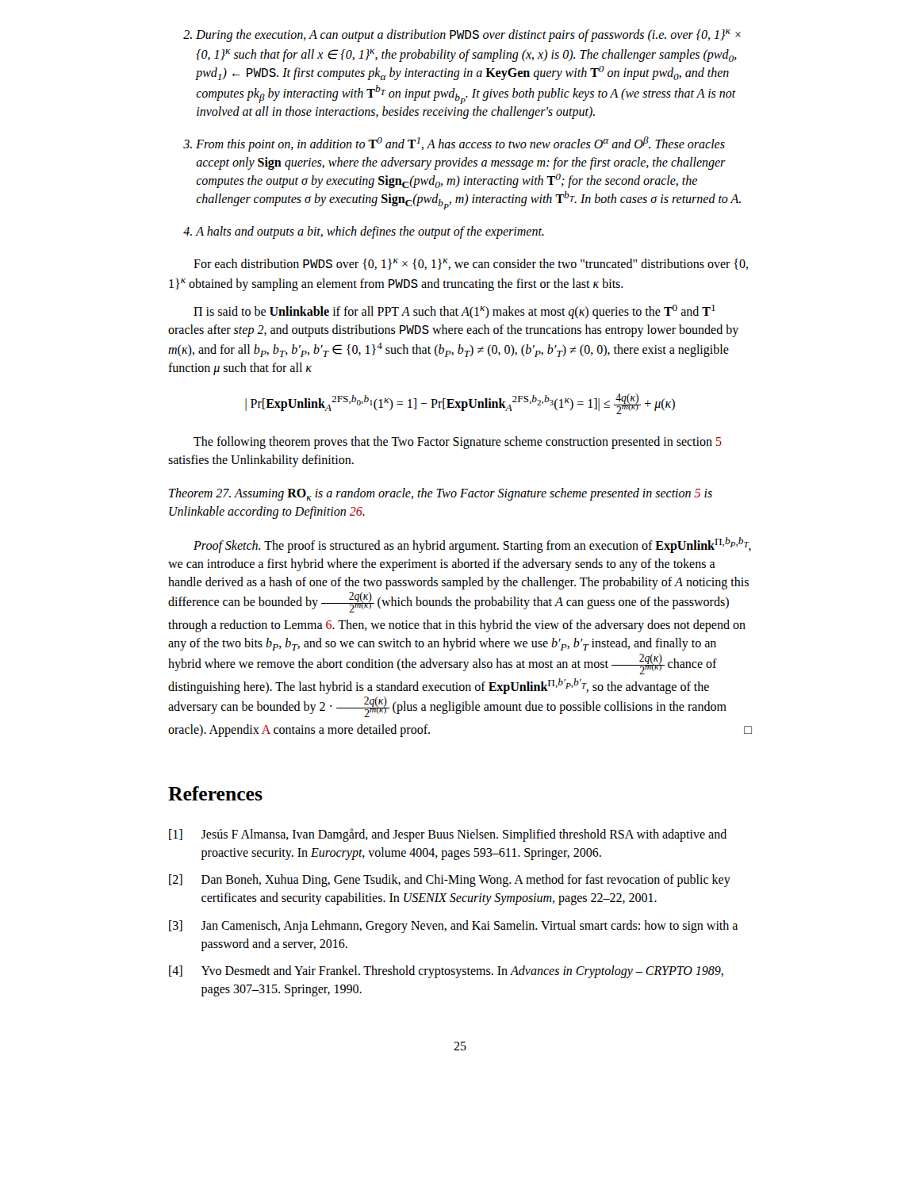During the execution, A can output a distribution PWDS over distinct pairs of passwords (i.e. over {0, 1}κ × {0, 1}κ such that for all x ∈ {0, 1}κ, the probability of sampling (x, x) is 0). The challenger samples (pwd0, pwd1) ← PWDS. It first computes pkα by interacting in a KeyGen query with T0 on input pwd0, and then computes pkβ by interacting with TbT on input pwdbP. It gives both public keys to A (we stress that A is not involved at all in those interactions, besides receiving the challenger's output).
From this point on, in addition to T0 and T1, A has access to two new oracles Oα and Oβ. These oracles accept only Sign queries, where the adversary provides a message m: for the first oracle, the challenger computes the output σ by executing SignC(pwd0, m) interacting with T0; for the second oracle, the challenger computes σ by executing SignC(pwdbP, m) interacting with TbT. In both cases σ is returned to A.
A halts and outputs a bit, which defines the output of the experiment.
For each distribution PWDS over {0, 1}κ × {0, 1}κ, we can consider the two "truncated" distributions over {0, 1}κ obtained by sampling an element from PWDS and truncating the first or the last κ bits.
Π is said to be Unlinkable if for all PPT A such that A(1κ) makes at most q(κ) queries to the T0 and T1 oracles after step 2, and outputs distributions PWDS where each of the truncations has entropy lower bounded by m(κ), and for all bP, bT, b′P, b′T ∈ {0, 1}4 such that (bP, bT) ≠ (0, 0), (b′P, b′T) ≠ (0, 0), there exist a negligible function μ such that for all κ
| Pr[ExpUnlinkA2FS,b0,b1(1κ) = 1] − Pr[ExpUnlinkA2FS,b2,b3(1κ) = 1]| ≤ 4q(κ) 2m(κ) + μ(κ)
The following theorem proves that the Two Factor Signature scheme construction presented in section 5 satisfies the Unlinkability definition.
Theorem 27. Assuming ROκ is a random oracle, the Two Factor Signature scheme presented in section 5 is Unlinkable according to Definition 26.
Proof Sketch. The proof is structured as an hybrid argument. Starting from an execution of ExpUnlinkΠ,bP,bT, we can introduce a first hybrid where the experiment is aborted if the adversary sends to any of the tokens a handle derived as a hash of one of the two passwords sampled by the challenger. The probability of A noticing this difference can be bounded by 2q(κ) 2m(κ) (which bounds the probability that A can guess one of the passwords) through a reduction to Lemma 6. Then, we notice that in this hybrid the view of the adversary does not depend on any of the two bits bP, bT, and so we can switch to an hybrid where we use b′P, b′T instead, and finally to an hybrid where we remove the abort condition (the adversary also has at most an at most 2q(κ) 2m(κ) chance of distinguishing here). The last hybrid is a standard execution of ExpUnlinkΠ,b′P,b′T, so the advantage of the adversary can be bounded by 2 · 2q(κ) 2m(κ) (plus a negligible amount due to possible collisions in the random oracle). Appendix A contains a more detailed proof. □
References
[1] Jesús F Almansa, Ivan Damgård, and Jesper Buus Nielsen. Simplified threshold RSA with adaptive and proactive security. In Eurocrypt, volume 4004, pages 593–611. Springer, 2006.
[2] Dan Boneh, Xuhua Ding, Gene Tsudik, and Chi-Ming Wong. A method for fast revocation of public key certificates and security capabilities. In USENIX Security Symposium, pages 22–22, 2001.
[3] Jan Camenisch, Anja Lehmann, Gregory Neven, and Kai Samelin. Virtual smart cards: how to sign with a password and a server, 2016.
[4] Yvo Desmedt and Yair Frankel. Threshold cryptosystems. In Advances in Cryptology – CRYPTO 1989, pages 307–315. Springer, 1990.
25